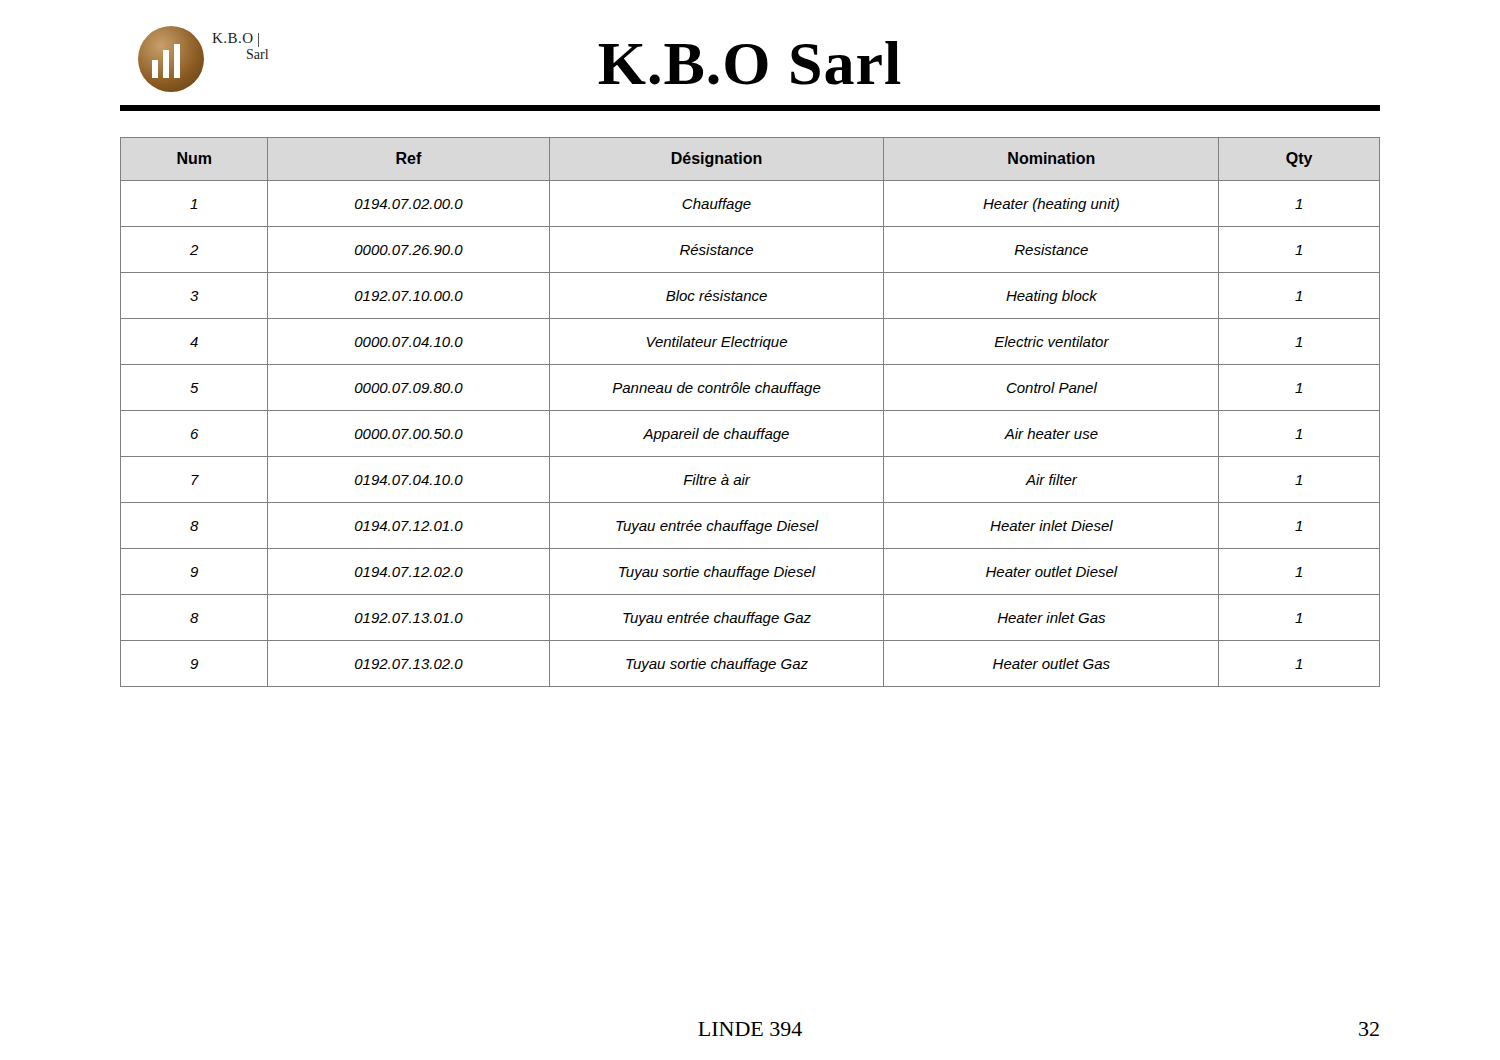K.B.O Sarl
K.B.O Sarl
| Num | Ref | Désignation | Nomination | Qty |
| --- | --- | --- | --- | --- |
| 1 | 0194.07.02.00.0 | Chauffage | Heater (heating unit) | 1 |
| 2 | 0000.07.26.90.0 | Résistance | Resistance | 1 |
| 3 | 0192.07.10.00.0 | Bloc résistance | Heating block | 1 |
| 4 | 0000.07.04.10.0 | Ventilateur Electrique | Electric ventilator | 1 |
| 5 | 0000.07.09.80.0 | Panneau de contrôle chauffage | Control Panel | 1 |
| 6 | 0000.07.00.50.0 | Appareil de chauffage | Air heater use | 1 |
| 7 | 0194.07.04.10.0 | Filtre à air | Air filter | 1 |
| 8 | 0194.07.12.01.0 | Tuyau entrée chauffage Diesel | Heater inlet Diesel | 1 |
| 9 | 0194.07.12.02.0 | Tuyau sortie chauffage Diesel | Heater outlet Diesel | 1 |
| 8 | 0192.07.13.01.0 | Tuyau entrée chauffage Gaz | Heater inlet Gas | 1 |
| 9 | 0192.07.13.02.0 | Tuyau sortie chauffage Gaz | Heater outlet Gas | 1 |
LINDE 394
32